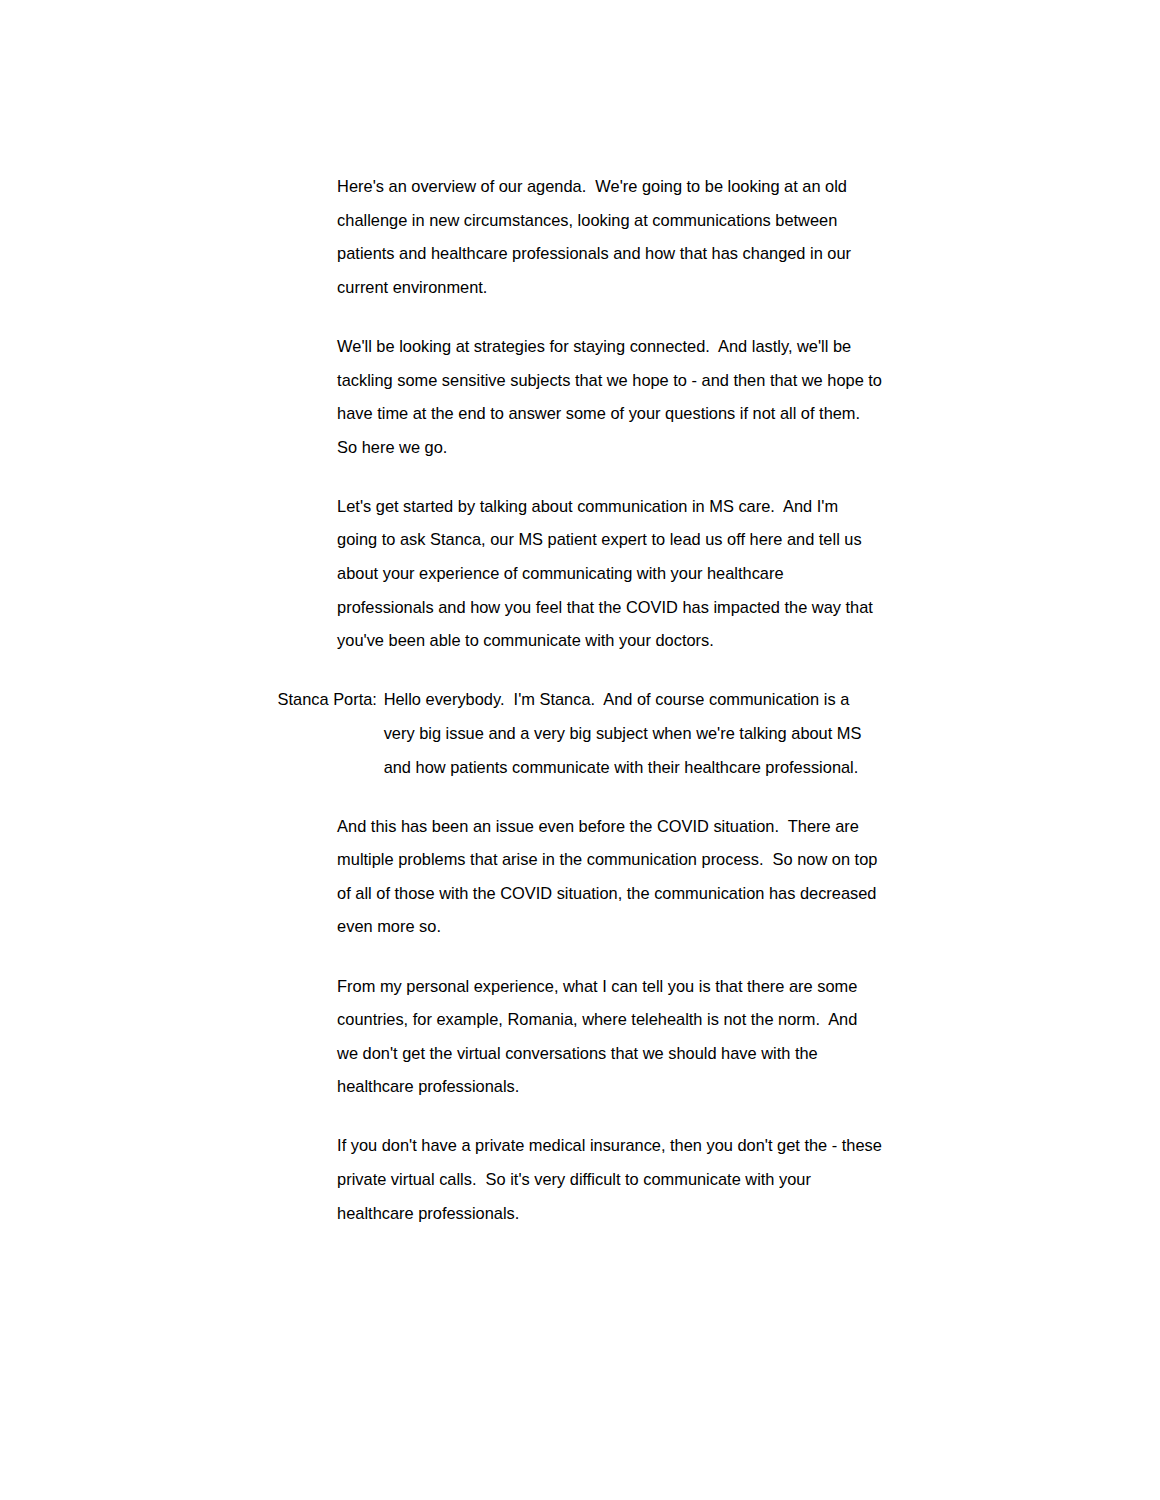Here's an overview of our agenda. We're going to be looking at an old challenge in new circumstances, looking at communications between patients and healthcare professionals and how that has changed in our current environment.
We'll be looking at strategies for staying connected. And lastly, we'll be tackling some sensitive subjects that we hope to - and then that we hope to have time at the end to answer some of your questions if not all of them. So here we go.
Let's get started by talking about communication in MS care. And I'm going to ask Stanca, our MS patient expert to lead us off here and tell us about your experience of communicating with your healthcare professionals and how you feel that the COVID has impacted the way that you've been able to communicate with your doctors.
Stanca Porta:
Hello everybody. I'm Stanca. And of course communication is a very big issue and a very big subject when we're talking about MS and how patients communicate with their healthcare professional.
And this has been an issue even before the COVID situation. There are multiple problems that arise in the communication process. So now on top of all of those with the COVID situation, the communication has decreased even more so.
From my personal experience, what I can tell you is that there are some countries, for example, Romania, where telehealth is not the norm. And we don't get the virtual conversations that we should have with the healthcare professionals.
If you don't have a private medical insurance, then you don't get the - these private virtual calls. So it's very difficult to communicate with your healthcare professionals.